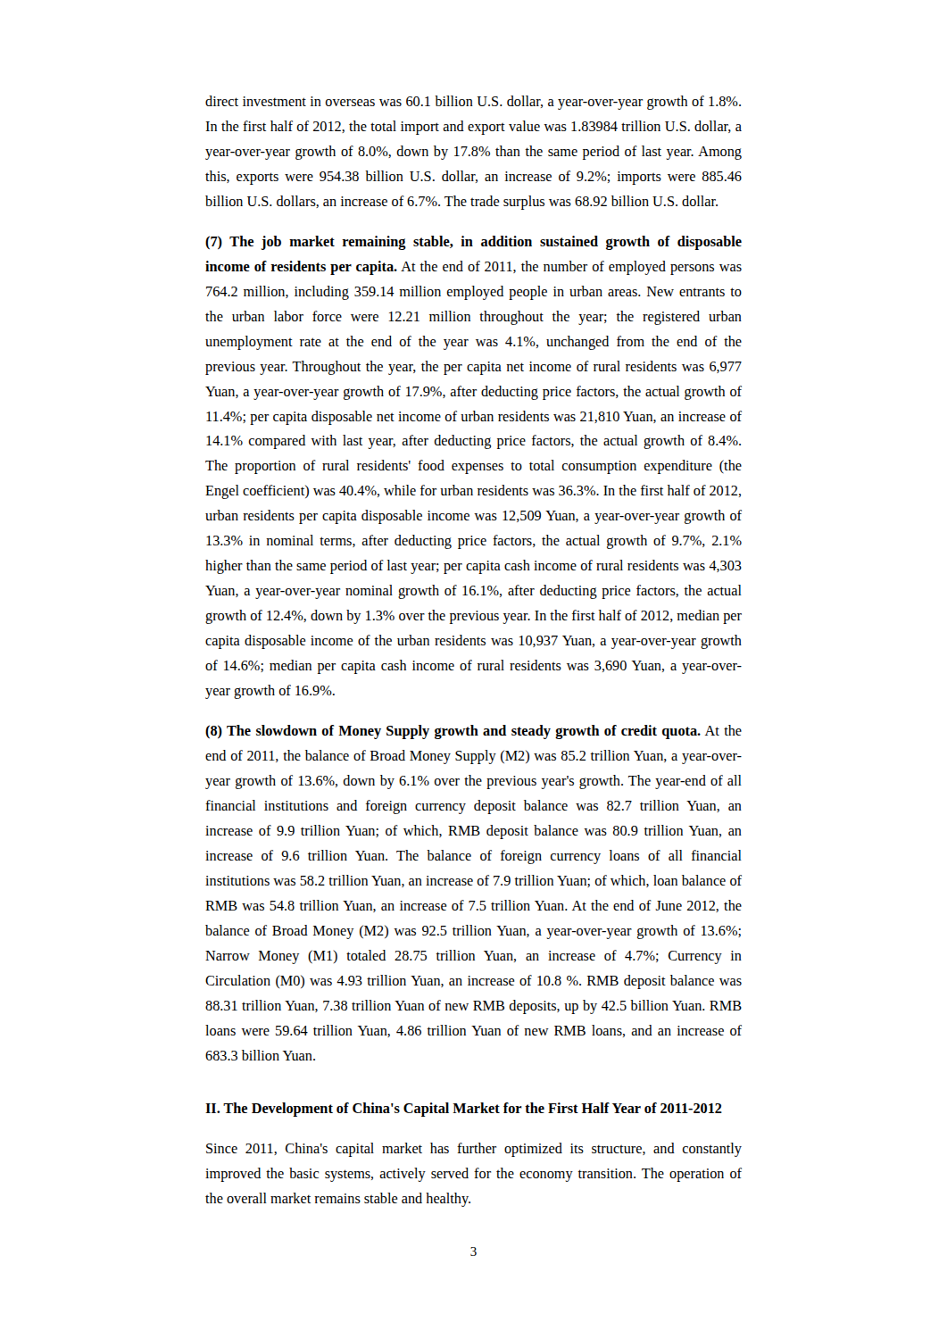direct investment in overseas was 60.1 billion U.S. dollar, a year-over-year growth of 1.8%. In the first half of 2012, the total import and export value was 1.83984 trillion U.S. dollar, a year-over-year growth of 8.0%, down by 17.8% than the same period of last year. Among this, exports were 954.38 billion U.S. dollar, an increase of 9.2%; imports were 885.46 billion U.S. dollars, an increase of 6.7%. The trade surplus was 68.92 billion U.S. dollar.
(7) The job market remaining stable, in addition sustained growth of disposable income of residents per capita. At the end of 2011, the number of employed persons was 764.2 million, including 359.14 million employed people in urban areas. New entrants to the urban labor force were 12.21 million throughout the year; the registered urban unemployment rate at the end of the year was 4.1%, unchanged from the end of the previous year. Throughout the year, the per capita net income of rural residents was 6,977 Yuan, a year-over-year growth of 17.9%, after deducting price factors, the actual growth of 11.4%; per capita disposable net income of urban residents was 21,810 Yuan, an increase of 14.1% compared with last year, after deducting price factors, the actual growth of 8.4%. The proportion of rural residents' food expenses to total consumption expenditure (the Engel coefficient) was 40.4%, while for urban residents was 36.3%. In the first half of 2012, urban residents per capita disposable income was 12,509 Yuan, a year-over-year growth of 13.3% in nominal terms, after deducting price factors, the actual growth of 9.7%, 2.1% higher than the same period of last year; per capita cash income of rural residents was 4,303 Yuan, a year-over-year nominal growth of 16.1%, after deducting price factors, the actual growth of 12.4%, down by 1.3% over the previous year. In the first half of 2012, median per capita disposable income of the urban residents was 10,937 Yuan, a year-over-year growth of 14.6%; median per capita cash income of rural residents was 3,690 Yuan, a year-over-year growth of 16.9%.
(8) The slowdown of Money Supply growth and steady growth of credit quota. At the end of 2011, the balance of Broad Money Supply (M2) was 85.2 trillion Yuan, a year-over-year growth of 13.6%, down by 6.1% over the previous year's growth. The year-end of all financial institutions and foreign currency deposit balance was 82.7 trillion Yuan, an increase of 9.9 trillion Yuan; of which, RMB deposit balance was 80.9 trillion Yuan, an increase of 9.6 trillion Yuan. The balance of foreign currency loans of all financial institutions was 58.2 trillion Yuan, an increase of 7.9 trillion Yuan; of which, loan balance of RMB was 54.8 trillion Yuan, an increase of 7.5 trillion Yuan. At the end of June 2012, the balance of Broad Money (M2) was 92.5 trillion Yuan, a year-over-year growth of 13.6%; Narrow Money (M1) totaled 28.75 trillion Yuan, an increase of 4.7%; Currency in Circulation (M0) was 4.93 trillion Yuan, an increase of 10.8 %. RMB deposit balance was 88.31 trillion Yuan, 7.38 trillion Yuan of new RMB deposits, up by 42.5 billion Yuan. RMB loans were 59.64 trillion Yuan, 4.86 trillion Yuan of new RMB loans, and an increase of 683.3 billion Yuan.
II. The Development of China's Capital Market for the First Half Year of 2011-2012
Since 2011, China's capital market has further optimized its structure, and constantly improved the basic systems, actively served for the economy transition. The operation of the overall market remains stable and healthy.
3